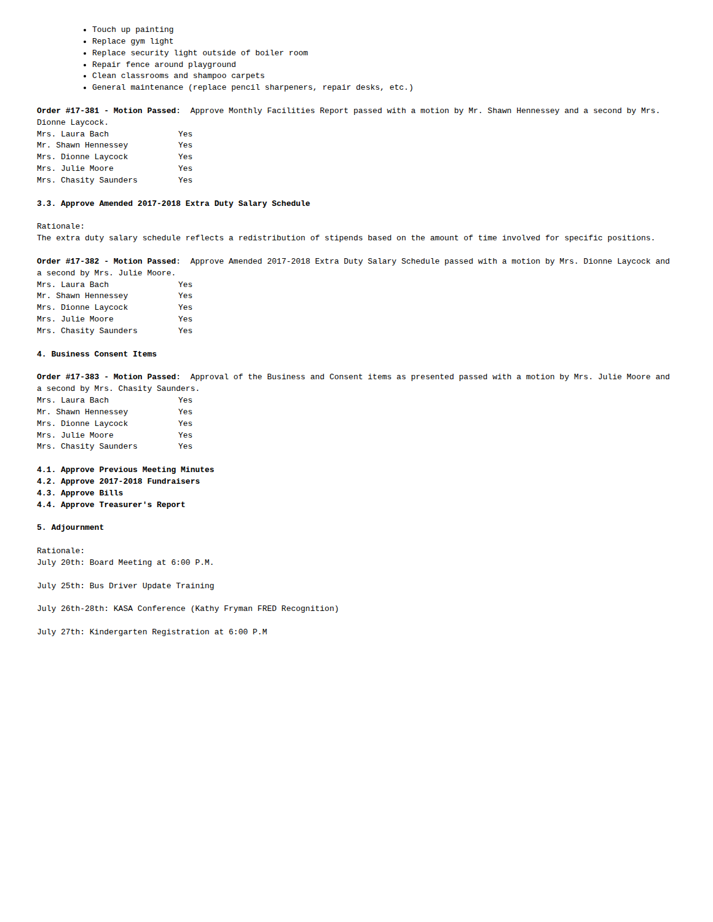Touch up painting
Replace gym light
Replace security light outside of boiler room
Repair fence around playground
Clean classrooms and shampoo carpets
General maintenance (replace pencil sharpeners, repair desks, etc.)
Order #17-381 - Motion Passed: Approve Monthly Facilities Report passed with a motion by Mr. Shawn Hennessey and a second by Mrs. Dionne Laycock.
| Mrs. Laura Bach | Yes |
| Mr. Shawn Hennessey | Yes |
| Mrs. Dionne Laycock | Yes |
| Mrs. Julie Moore | Yes |
| Mrs. Chasity Saunders | Yes |
3.3. Approve Amended 2017-2018 Extra Duty Salary Schedule
Rationale:
The extra duty salary schedule reflects a redistribution of stipends based on the amount of time involved for specific positions.
Order #17-382 - Motion Passed: Approve Amended 2017-2018 Extra Duty Salary Schedule passed with a motion by Mrs. Dionne Laycock and a second by Mrs. Julie Moore.
| Mrs. Laura Bach | Yes |
| Mr. Shawn Hennessey | Yes |
| Mrs. Dionne Laycock | Yes |
| Mrs. Julie Moore | Yes |
| Mrs. Chasity Saunders | Yes |
4. Business Consent Items
Order #17-383 - Motion Passed: Approval of the Business and Consent items as presented passed with a motion by Mrs. Julie Moore and a second by Mrs. Chasity Saunders.
| Mrs. Laura Bach | Yes |
| Mr. Shawn Hennessey | Yes |
| Mrs. Dionne Laycock | Yes |
| Mrs. Julie Moore | Yes |
| Mrs. Chasity Saunders | Yes |
4.1. Approve Previous Meeting Minutes
4.2. Approve 2017-2018 Fundraisers
4.3. Approve Bills
4.4. Approve Treasurer's Report
5. Adjournment
Rationale:
July 20th: Board Meeting at 6:00 P.M.
July 25th: Bus Driver Update Training
July 26th-28th: KASA Conference (Kathy Fryman FRED Recognition)
July 27th: Kindergarten Registration at 6:00 P.M